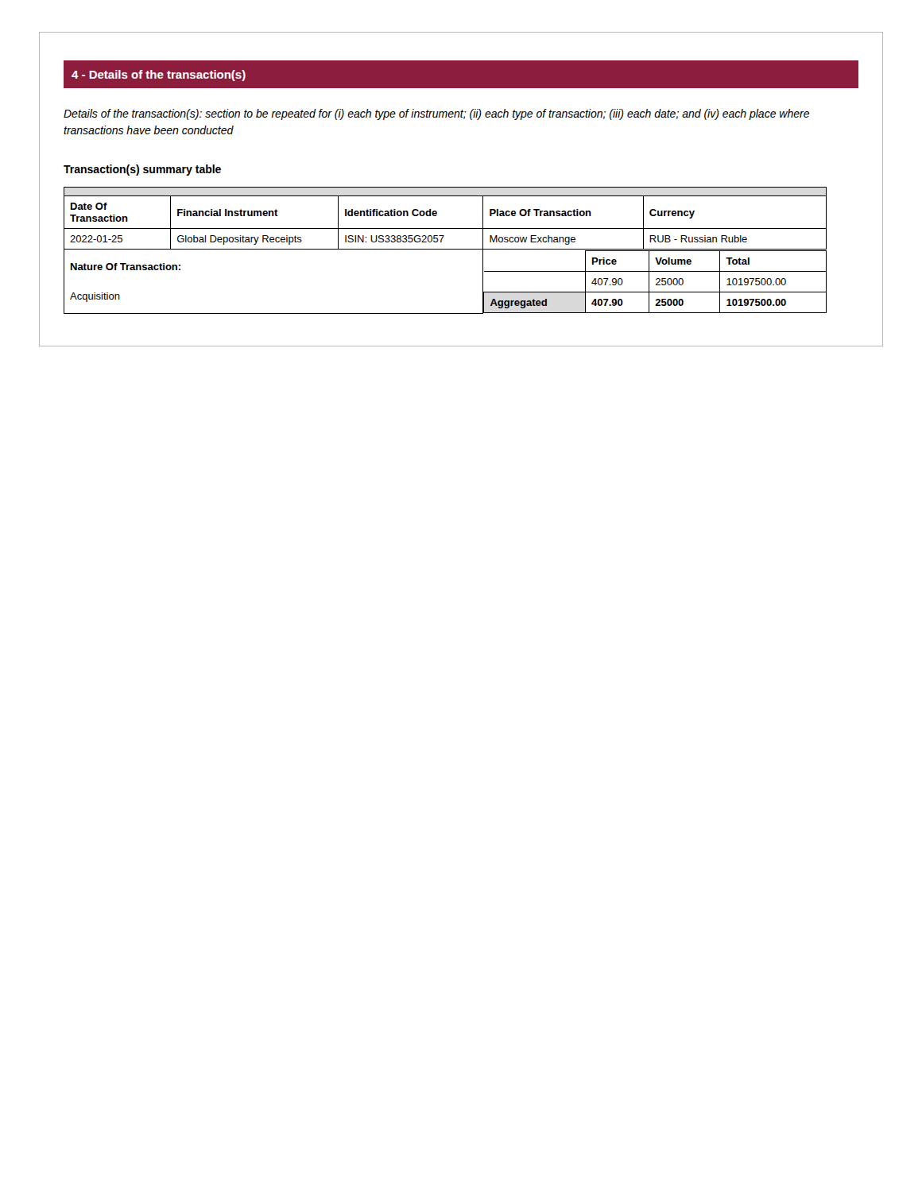4 - Details of the transaction(s)
Details of the transaction(s): section to be repeated for (i) each type of instrument; (ii) each type of transaction; (iii) each date; and (iv) each place where transactions have been conducted
Transaction(s) summary table
| Date Of Transaction | Financial Instrument | Identification Code | Place Of Transaction | Currency |
| --- | --- | --- | --- | --- |
| 2022-01-25 | Global Depositary Receipts | ISIN: US33835G2057 | Moscow Exchange | RUB - Russian Ruble |
| Nature Of Transaction: Acquisition | / / Price / Volume / Total / / / 407.90 / 25000 / 10197500.00 / / Aggregated / 407.90 / 25000 / 10197500.00 / |